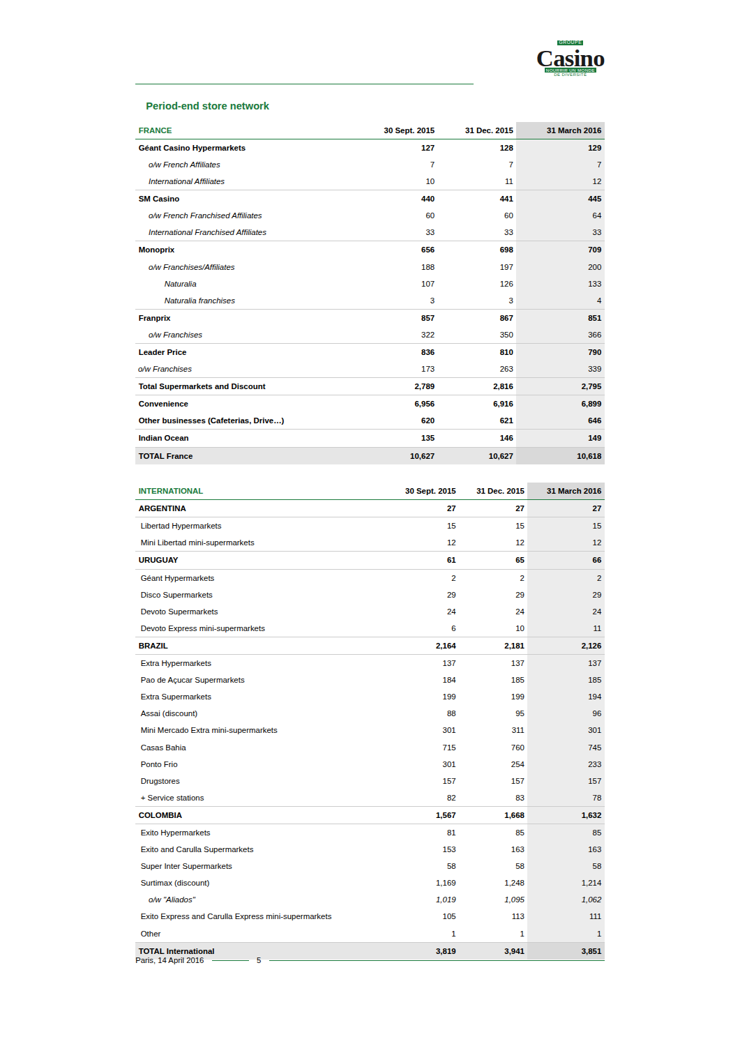GROUPE
Casino
NOURRIR UN MONDE
DE DIVERSITÉ
Period-end store network
| FRANCE | 30 Sept. 2015 | 31 Dec. 2015 | 31 March 2016 |
| --- | --- | --- | --- |
| Géant Casino Hypermarkets | 127 | 128 | 129 |
| o/w French Affiliates | 7 | 7 | 7 |
| International Affiliates | 10 | 11 | 12 |
| SM Casino | 440 | 441 | 445 |
| o/w French Franchised Affiliates | 60 | 60 | 64 |
| International Franchised Affiliates | 33 | 33 | 33 |
| Monoprix | 656 | 698 | 709 |
| o/w Franchises/Affiliates | 188 | 197 | 200 |
| Naturalia | 107 | 126 | 133 |
| Naturalia franchises | 3 | 3 | 4 |
| Franprix | 857 | 867 | 851 |
| o/w Franchises | 322 | 350 | 366 |
| Leader Price | 836 | 810 | 790 |
| o/w Franchises | 173 | 263 | 339 |
| Total Supermarkets and Discount | 2,789 | 2,816 | 2,795 |
| Convenience | 6,956 | 6,916 | 6,899 |
| Other businesses (Cafeterias, Drive…) | 620 | 621 | 646 |
| Indian Ocean | 135 | 146 | 149 |
| TOTAL France | 10,627 | 10,627 | 10,618 |
| INTERNATIONAL | 30 Sept. 2015 | 31 Dec. 2015 | 31 March 2016 |
| --- | --- | --- | --- |
| ARGENTINA | 27 | 27 | 27 |
| Libertad Hypermarkets | 15 | 15 | 15 |
| Mini Libertad mini-supermarkets | 12 | 12 | 12 |
| URUGUAY | 61 | 65 | 66 |
| Géant Hypermarkets | 2 | 2 | 2 |
| Disco Supermarkets | 29 | 29 | 29 |
| Devoto Supermarkets | 24 | 24 | 24 |
| Devoto Express mini-supermarkets | 6 | 10 | 11 |
| BRAZIL | 2,164 | 2,181 | 2,126 |
| Extra Hypermarkets | 137 | 137 | 137 |
| Pao de Açucar Supermarkets | 184 | 185 | 185 |
| Extra Supermarkets | 199 | 199 | 194 |
| Assai (discount) | 88 | 95 | 96 |
| Mini Mercado Extra mini-supermarkets | 301 | 311 | 301 |
| Casas Bahia | 715 | 760 | 745 |
| Ponto Frio | 301 | 254 | 233 |
| Drugstores | 157 | 157 | 157 |
| + Service stations | 82 | 83 | 78 |
| COLOMBIA | 1,567 | 1,668 | 1,632 |
| Exito Hypermarkets | 81 | 85 | 85 |
| Exito and Carulla Supermarkets | 153 | 163 | 163 |
| Super Inter Supermarkets | 58 | 58 | 58 |
| Surtimax (discount) | 1,169 | 1,248 | 1,214 |
| o/w "Aliados" | 1,019 | 1,095 | 1,062 |
| Exito Express and Carulla Express mini-supermarkets | 105 | 113 | 111 |
| Other | 1 | 1 | 1 |
| TOTAL International | 3,819 | 3,941 | 3,851 |
Paris, 14 April 2016 5